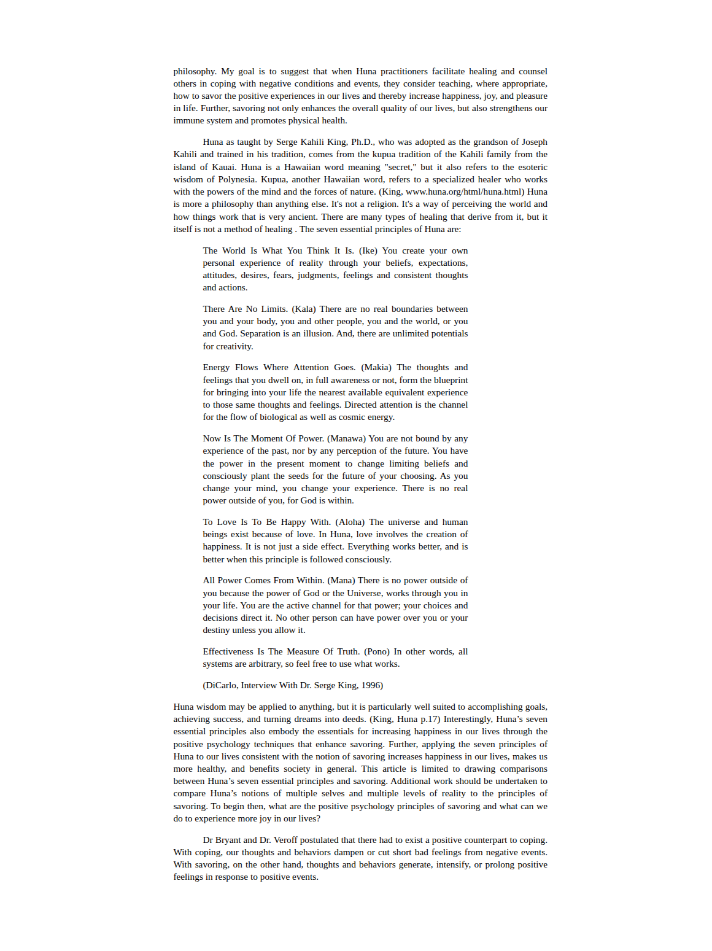philosophy. My goal is to suggest that when Huna practitioners facilitate healing and counsel others in coping with negative conditions and events, they consider teaching, where appropriate, how to savor the positive experiences in our lives and thereby increase happiness, joy, and pleasure in life. Further, savoring not only enhances the overall quality of our lives, but also strengthens our immune system and promotes physical health.
Huna as taught by Serge Kahili King, Ph.D., who was adopted as the grandson of Joseph Kahili and trained in his tradition, comes from the kupua tradition of the Kahili family from the island of Kauai. Huna is a Hawaiian word meaning "secret," but it also refers to the esoteric wisdom of Polynesia. Kupua, another Hawaiian word, refers to a specialized healer who works with the powers of the mind and the forces of nature. (King, www.huna.org/html/huna.html) Huna is more a philosophy than anything else. It's not a religion. It's a way of perceiving the world and how things work that is very ancient. There are many types of healing that derive from it, but it itself is not a method of healing . The seven essential principles of Huna are:
The World Is What You Think It Is. (Ike) You create your own personal experience of reality through your beliefs, expectations, attitudes, desires, fears, judgments, feelings and consistent thoughts and actions.
There Are No Limits. (Kala) There are no real boundaries between you and your body, you and other people, you and the world, or you and God. Separation is an illusion. And, there are unlimited potentials for creativity.
Energy Flows Where Attention Goes. (Makia) The thoughts and feelings that you dwell on, in full awareness or not, form the blueprint for bringing into your life the nearest available equivalent experience to those same thoughts and feelings. Directed attention is the channel for the flow of biological as well as cosmic energy.
Now Is The Moment Of Power. (Manawa) You are not bound by any experience of the past, nor by any perception of the future. You have the power in the present moment to change limiting beliefs and consciously plant the seeds for the future of your choosing. As you change your mind, you change your experience. There is no real power outside of you, for God is within.
To Love Is To Be Happy With. (Aloha) The universe and human beings exist because of love. In Huna, love involves the creation of happiness. It is not just a side effect. Everything works better, and is better when this principle is followed consciously.
All Power Comes From Within. (Mana) There is no power outside of you because the power of God or the Universe, works through you in your life. You are the active channel for that power; your choices and decisions direct it. No other person can have power over you or your destiny unless you allow it.
Effectiveness Is The Measure Of Truth. (Pono) In other words, all systems are arbitrary, so feel free to use what works.
(DiCarlo, Interview With Dr. Serge King, 1996)
Huna wisdom may be applied to anything, but it is particularly well suited to accomplishing goals, achieving success, and turning dreams into deeds. (King, Huna p.17) Interestingly, Huna’s seven essential principles also embody the essentials for increasing happiness in our lives through the positive psychology techniques that enhance savoring. Further, applying the seven principles of Huna to our lives consistent with the notion of savoring increases happiness in our lives, makes us more healthy, and benefits society in general. This article is limited to drawing comparisons between Huna’s seven essential principles and savoring. Additional work should be undertaken to compare Huna’s notions of multiple selves and multiple levels of reality to the principles of savoring. To begin then, what are the positive psychology principles of savoring and what can we do to experience more joy in our lives?
Dr Bryant and Dr. Veroff postulated that there had to exist a positive counterpart to coping. With coping, our thoughts and behaviors dampen or cut short bad feelings from negative events. With savoring, on the other hand, thoughts and behaviors generate, intensify, or prolong positive feelings in response to positive events.